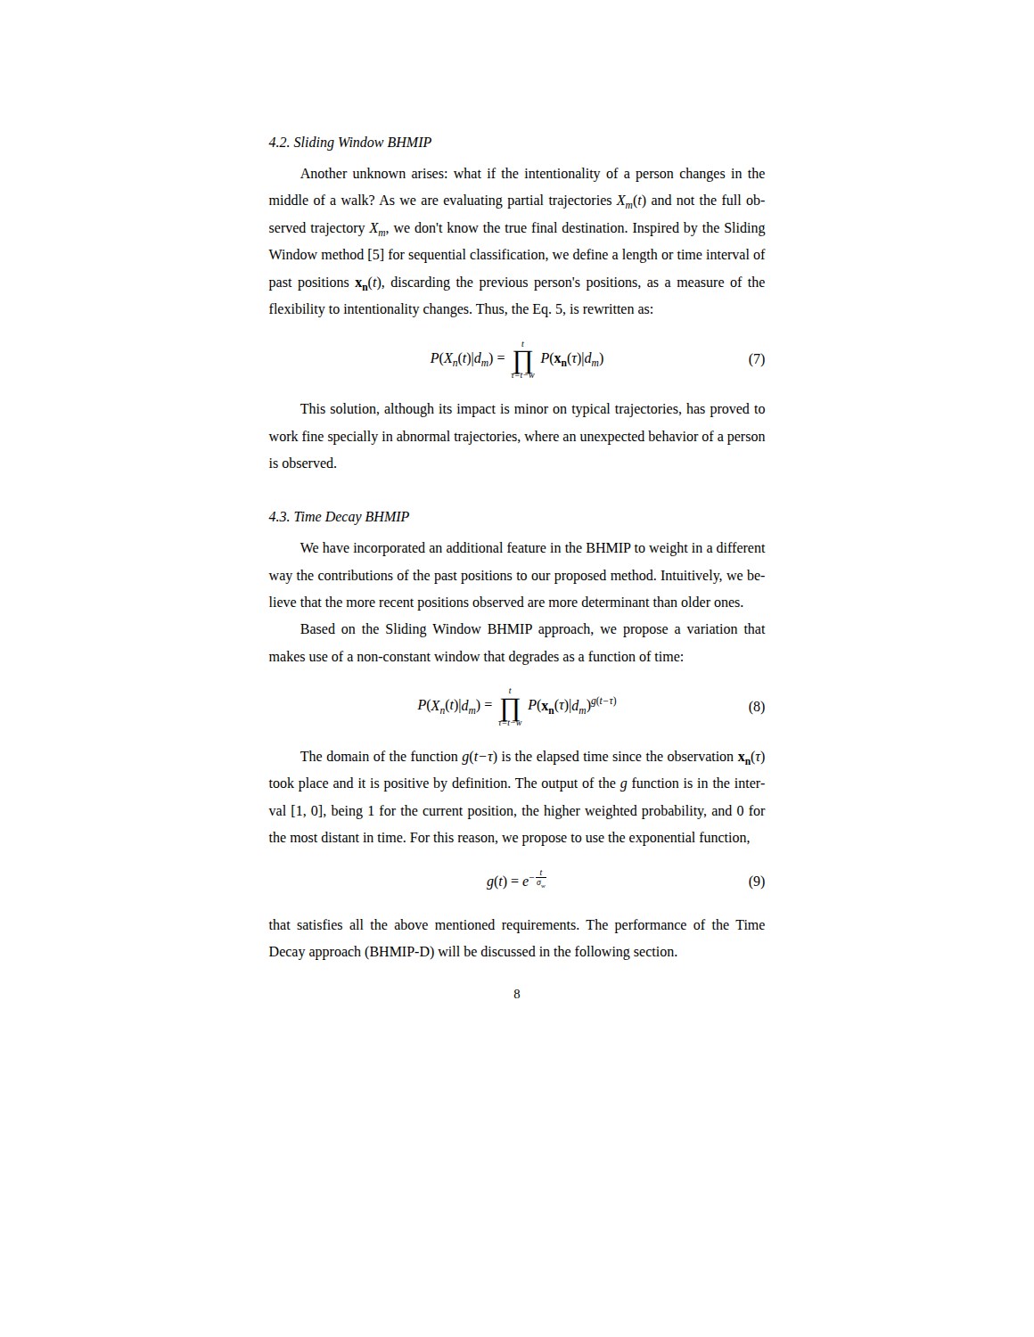4.2. Sliding Window BHMIP
Another unknown arises: what if the intentionality of a person changes in the middle of a walk? As we are evaluating partial trajectories Xm(t) and not the full observed trajectory Xm, we don't know the true final destination. Inspired by the Sliding Window method [5] for sequential classification, we define a length or time interval of past positions xn(t), discarding the previous person's positions, as a measure of the flexibility to intentionality changes. Thus, the Eq. 5, is rewritten as:
P(Xn(t)|dm) = t ∏ τ=t−w P(xn(τ)|dm)
(7)
This solution, although its impact is minor on typical trajectories, has proved to work fine specially in abnormal trajectories, where an unexpected behavior of a person is observed.
4.3. Time Decay BHMIP
We have incorporated an additional feature in the BHMIP to weight in a different way the contributions of the past positions to our proposed method. Intuitively, we believe that the more recent positions observed are more determinant than older ones.
Based on the Sliding Window BHMIP approach, we propose a variation that makes use of a non-constant window that degrades as a function of time:
P(Xn(t)|dm) = t ∏ τ=t−w P(xn(τ)|dm)g(t−τ)
(8)
The domain of the function g(t−τ) is the elapsed time since the observation xn(τ) took place and it is positive by definition. The output of the g function is in the interval [1, 0], being 1 for the current position, the higher weighted probability, and 0 for the most distant in time. For this reason, we propose to use the exponential function,
g(t) = e−tσw
(9)
that satisfies all the above mentioned requirements. The performance of the Time Decay approach (BHMIP-D) will be discussed in the following section.
8